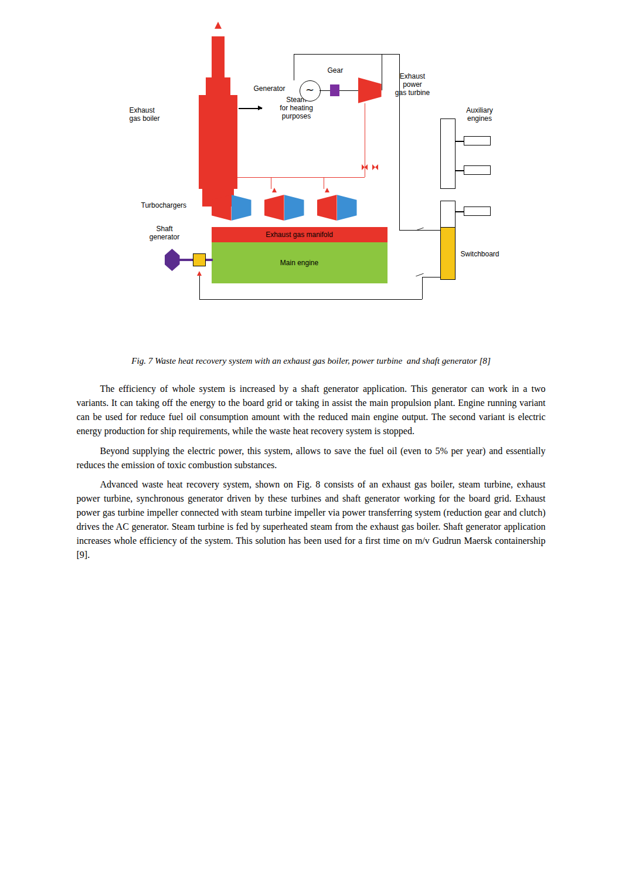Exhaust
gas boiler
Steam
for heating
purposes
Generator
Gear
Exhaust
power
gas turbine
Turbochargers
Exhaust gas manifold
Main engine
Shaft
generator
Auxiliary engines
Switchboard
Fig. 7 Waste heat recovery system with an exhaust gas boiler, power turbine and shaft generator [8]
The efficiency of whole system is increased by a shaft generator application. This generator can work in a two variants. It can taking off the energy to the board grid or taking in assist the main propulsion plant. Engine running variant can be used for reduce fuel oil consumption amount with the reduced main engine output. The second variant is electric energy production for ship requirements, while the waste heat recovery system is stopped.
Beyond supplying the electric power, this system, allows to save the fuel oil (even to 5% per year) and essentially reduces the emission of toxic combustion substances.
Advanced waste heat recovery system, shown on Fig. 8 consists of an exhaust gas boiler, steam turbine, exhaust power turbine, synchronous generator driven by these turbines and shaft generator working for the board grid. Exhaust power gas turbine impeller connected with steam turbine impeller via power transferring system (reduction gear and clutch) drives the AC generator. Steam turbine is fed by superheated steam from the exhaust gas boiler. Shaft generator application increases whole efficiency of the system. This solution has been used for a first time on m/v Gudrun Maersk containership [9].